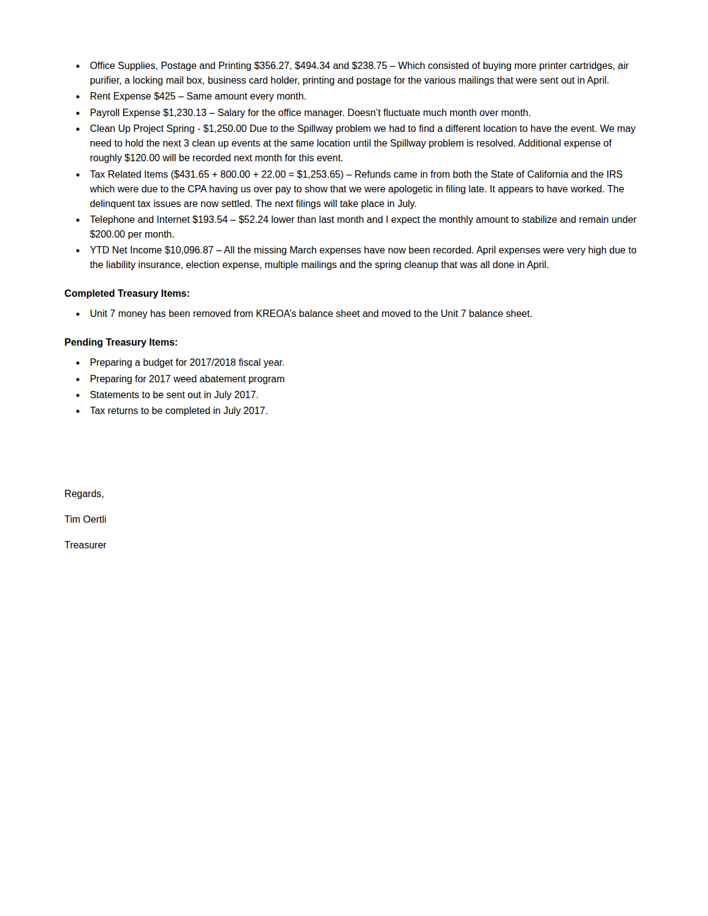Office Supplies, Postage and Printing $356.27, $494.34 and $238.75 – Which consisted of buying more printer cartridges, air purifier, a locking mail box, business card holder, printing and postage for the various mailings that were sent out in April.
Rent Expense $425 – Same amount every month.
Payroll Expense $1,230.13 – Salary for the office manager. Doesn’t fluctuate much month over month.
Clean Up Project Spring - $1,250.00 Due to the Spillway problem we had to find a different location to have the event. We may need to hold the next 3 clean up events at the same location until the Spillway problem is resolved. Additional expense of roughly $120.00 will be recorded next month for this event.
Tax Related Items ($431.65 + 800.00 + 22.00 = $1,253.65) – Refunds came in from both the State of California and the IRS which were due to the CPA having us over pay to show that we were apologetic in filing late. It appears to have worked. The delinquent tax issues are now settled. The next filings will take place in July.
Telephone and Internet $193.54 – $52.24 lower than last month and I expect the monthly amount to stabilize and remain under $200.00 per month.
YTD Net Income $10,096.87 – All the missing March expenses have now been recorded. April expenses were very high due to the liability insurance, election expense, multiple mailings and the spring cleanup that was all done in April.
Completed Treasury Items:
Unit 7 money has been removed from KREOA’s balance sheet and moved to the Unit 7 balance sheet.
Pending Treasury Items:
Preparing a budget for 2017/2018 fiscal year.
Preparing for 2017 weed abatement program
Statements to be sent out in July 2017.
Tax returns to be completed in July 2017.
Regards,
Tim Oertli
Treasurer